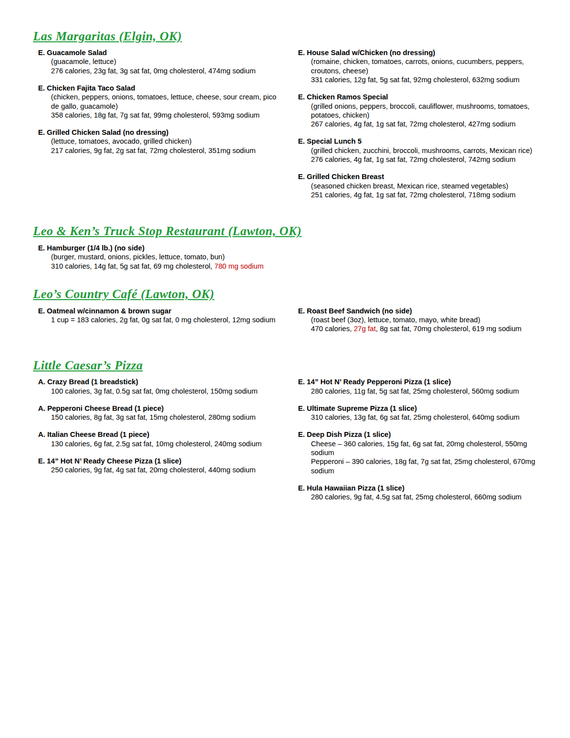Las Margaritas (Elgin, OK)
E. Guacamole Salad (guacamole, lettuce) 276 calories, 23g fat, 3g sat fat, 0mg cholesterol, 474mg sodium
E. Chicken Fajita Taco Salad (chicken, peppers, onions, tomatoes, lettuce, cheese, sour cream, pico de gallo, guacamole) 358 calories, 18g fat, 7g sat fat, 99mg cholesterol, 593mg sodium
E. Grilled Chicken Salad (no dressing) (lettuce, tomatoes, avocado, grilled chicken) 217 calories, 9g fat, 2g sat fat, 72mg cholesterol, 351mg sodium
E. House Salad w/Chicken (no dressing) (romaine, chicken, tomatoes, carrots, onions, cucumbers, peppers, croutons, cheese) 331 calories, 12g fat, 5g sat fat, 92mg cholesterol, 632mg sodium
E. Chicken Ramos Special (grilled onions, peppers, broccoli, cauliflower, mushrooms, tomatoes, potatoes, chicken) 267 calories, 4g fat, 1g sat fat, 72mg cholesterol, 427mg sodium
E. Special Lunch 5 (grilled chicken, zucchini, broccoli, mushrooms, carrots, Mexican rice) 276 calories, 4g fat, 1g sat fat, 72mg cholesterol, 742mg sodium
E. Grilled Chicken Breast (seasoned chicken breast, Mexican rice, steamed vegetables) 251 calories, 4g fat, 1g sat fat, 72mg cholesterol, 718mg sodium
Leo & Ken’s Truck Stop Restaurant (Lawton, OK)
E. Hamburger (1/4 lb.) (no side) (burger, mustard, onions, pickles, lettuce, tomato, bun) 310 calories, 14g fat, 5g sat fat, 69 mg cholesterol, 780 mg sodium
Leo’s Country Café (Lawton, OK)
E. Oatmeal w/cinnamon & brown sugar 1 cup = 183 calories, 2g fat, 0g sat fat, 0 mg cholesterol, 12mg sodium
E. Roast Beef Sandwich (no side) (roast beef (3oz), lettuce, tomato, mayo, white bread) 470 calories, 27g fat, 8g sat fat, 70mg cholesterol, 619 mg sodium
Little Caesar’s Pizza
A. Crazy Bread (1 breadstick) 100 calories, 3g fat, 0.5g sat fat, 0mg cholesterol, 150mg sodium
A. Pepperoni Cheese Bread (1 piece) 150 calories, 8g fat, 3g sat fat, 15mg cholesterol, 280mg sodium
A. Italian Cheese Bread (1 piece) 130 calories, 6g fat, 2.5g sat fat, 10mg cholesterol, 240mg sodium
E. 14” Hot N’ Ready Cheese Pizza (1 slice) 250 calories, 9g fat, 4g sat fat, 20mg cholesterol, 440mg sodium
E. 14” Hot N’ Ready Pepperoni Pizza (1 slice) 280 calories, 11g fat, 5g sat fat, 25mg cholesterol, 560mg sodium
E. Ultimate Supreme Pizza (1 slice) 310 calories, 13g fat, 6g sat fat, 25mg cholesterol, 640mg sodium
E. Deep Dish Pizza (1 slice) Cheese – 360 calories, 15g fat, 6g sat fat, 20mg cholesterol, 550mg sodium Pepperoni – 390 calories, 18g fat, 7g sat fat, 25mg cholesterol, 670mg sodium
E. Hula Hawaiian Pizza (1 slice) 280 calories, 9g fat, 4.5g sat fat, 25mg cholesterol, 660mg sodium